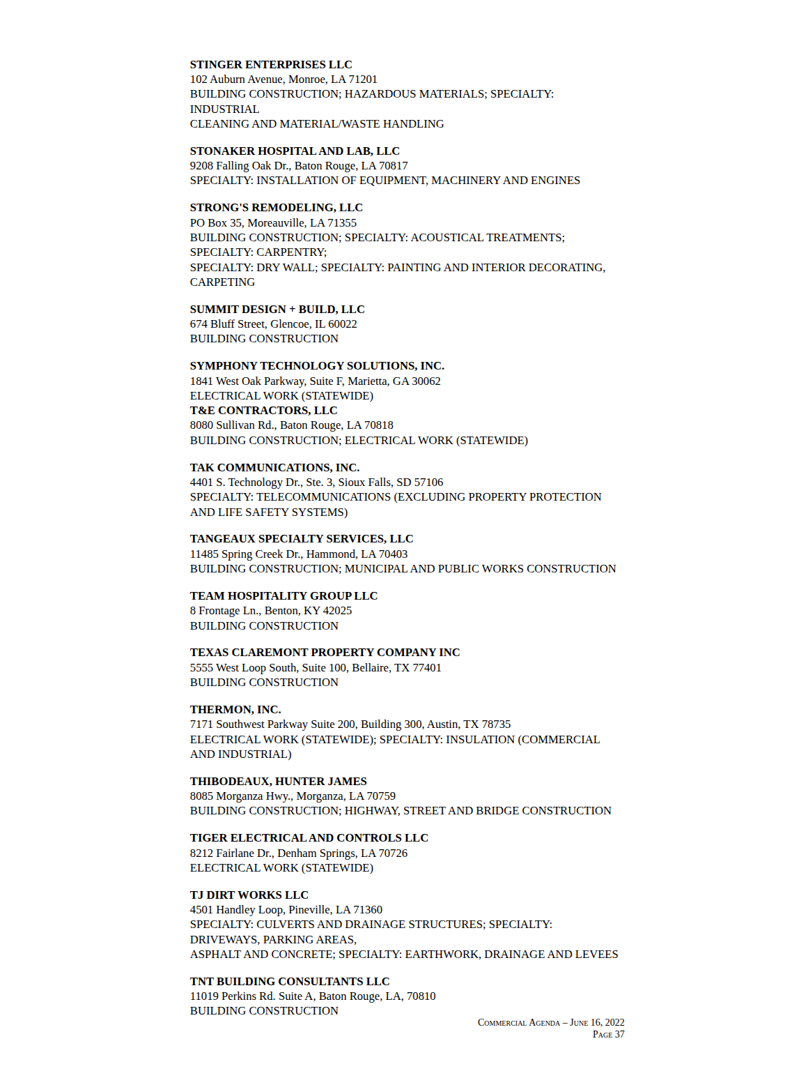Stinger Enterprises LLC 102 Auburn Avenue, Monroe, LA 71201 BUILDING CONSTRUCTION; HAZARDOUS MATERIALS; SPECIALTY: INDUSTRIAL CLEANING AND MATERIAL/WASTE HANDLING
Stonaker Hospital and Lab, LLC 9208 Falling Oak Dr., Baton Rouge, LA 70817 SPECIALTY: INSTALLATION OF EQUIPMENT, MACHINERY AND ENGINES
Strong's Remodeling, LLC PO Box 35, Moreauville, LA 71355 BUILDING CONSTRUCTION; SPECIALTY: ACOUSTICAL TREATMENTS; SPECIALTY: CARPENTRY; SPECIALTY: DRY WALL; SPECIALTY: PAINTING AND INTERIOR DECORATING, CARPETING
Summit Design + Build, LLC 674 Bluff Street, Glencoe, IL 60022 BUILDING CONSTRUCTION
Symphony Technology Solutions, Inc. 1841 West Oak Parkway, Suite F, Marietta, GA 30062 ELECTRICAL WORK (STATEWIDE)
T&E Contractors, LLC 8080 Sullivan Rd., Baton Rouge, LA 70818 BUILDING CONSTRUCTION; ELECTRICAL WORK (STATEWIDE)
TAK Communications, Inc. 4401 S. Technology Dr., Ste. 3, Sioux Falls, SD 57106 SPECIALTY: TELECOMMUNICATIONS (EXCLUDING PROPERTY PROTECTION AND LIFE SAFETY SYSTEMS)
Tangeaux Specialty Services, LLC 11485 Spring Creek Dr., Hammond, LA 70403 BUILDING CONSTRUCTION; MUNICIPAL AND PUBLIC WORKS CONSTRUCTION
Team Hospitality Group LLC 8 Frontage Ln., Benton, KY 42025 BUILDING CONSTRUCTION
Texas Claremont Property Company Inc 5555 West Loop South, Suite 100, Bellaire, TX 77401 BUILDING CONSTRUCTION
Thermon, Inc. 7171 Southwest Parkway Suite 200, Building 300, Austin, TX 78735 ELECTRICAL WORK (STATEWIDE); SPECIALTY: INSULATION (COMMERCIAL AND INDUSTRIAL)
Thibodeaux, Hunter James 8085 Morganza Hwy., Morganza, LA 70759 BUILDING CONSTRUCTION; HIGHWAY, STREET AND BRIDGE CONSTRUCTION
Tiger Electrical and Controls LLC 8212 Fairlane Dr., Denham Springs, LA 70726 ELECTRICAL WORK (STATEWIDE)
TJ Dirt Works LLC 4501 Handley Loop, Pineville, LA 71360 SPECIALTY: CULVERTS AND DRAINAGE STRUCTURES; SPECIALTY: DRIVEWAYS, PARKING AREAS, ASPHALT AND CONCRETE; SPECIALTY: EARTHWORK, DRAINAGE AND LEVEES
TNT Building Consultants LLC 11019 Perkins Rd. Suite A, Baton Rouge, LA, 70810 BUILDING CONSTRUCTION
Commercial Agenda – June 16, 2022 Page 37